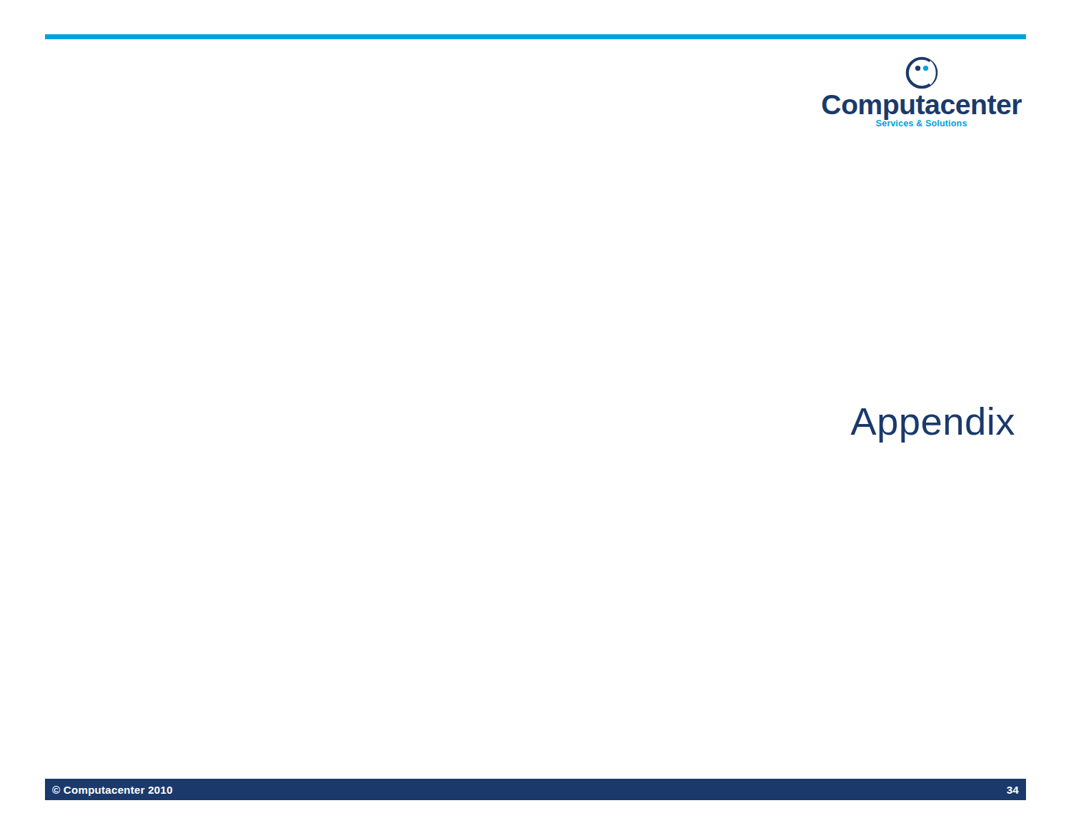Computacenter
Services & Solutions
Appendix
© Computacenter 2010 34